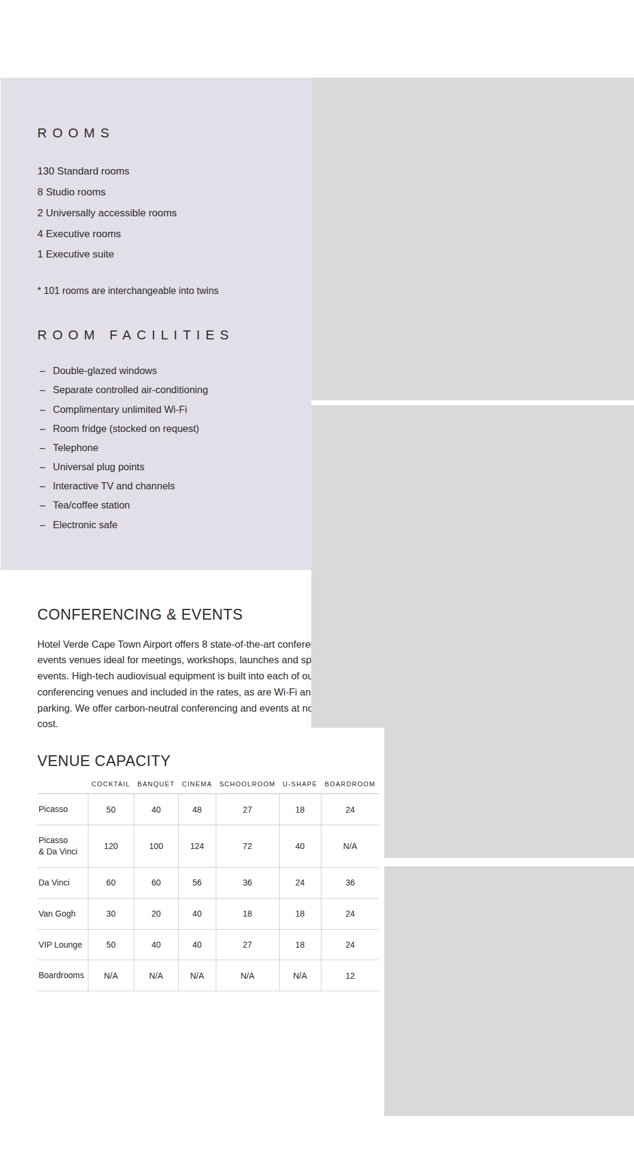Rooms
130 Standard rooms
8 Studio rooms
2 Universally accessible rooms
4 Executive rooms
1 Executive suite
* 101 rooms are interchangeable into twins
Room Facilities
Double-glazed windows
Separate controlled air-conditioning
Complimentary unlimited Wi-Fi
Room fridge (stocked on request)
Telephone
Universal plug points
Interactive TV and channels
Tea/coffee station
Electronic safe
Conferencing & Events
Hotel Verde Cape Town Airport offers 8 state-of-the-art conferencing and events venues ideal for meetings, workshops, launches and special events. High-tech audiovisual equipment is built into each of our conferencing venues and included in the rates, as are Wi-Fi and secure parking. We offer carbon-neutral conferencing and events at no extra cost.
Venue Capacity
| | Cocktail | Banquet | Cinema | Schoolroom | U-Shape | Boardroom |
| --- | --- | --- | --- | --- | --- | --- |
| Picasso | 50 | 40 | 48 | 27 | 18 | 24 |
| Picasso & Da Vinci | 120 | 100 | 124 | 72 | 40 | N/A |
| Da Vinci | 60 | 60 | 56 | 36 | 24 | 36 |
| Van Gogh | 30 | 20 | 40 | 18 | 18 | 24 |
| VIP Lounge | 50 | 40 | 40 | 27 | 18 | 24 |
| Boardrooms | N/A | N/A | N/A | N/A | N/A | 12 |